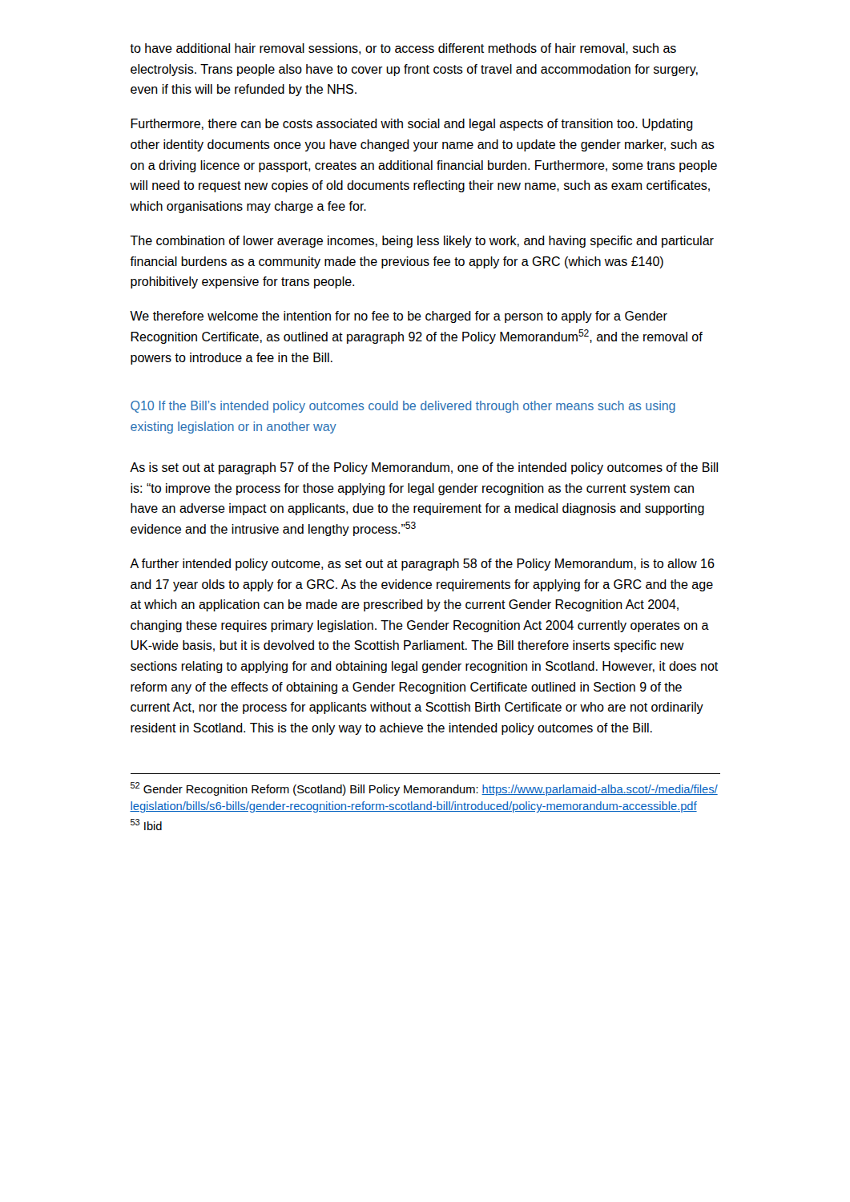to have additional hair removal sessions, or to access different methods of hair removal, such as electrolysis. Trans people also have to cover up front costs of travel and accommodation for surgery, even if this will be refunded by the NHS.
Furthermore, there can be costs associated with social and legal aspects of transition too. Updating other identity documents once you have changed your name and to update the gender marker, such as on a driving licence or passport, creates an additional financial burden. Furthermore, some trans people will need to request new copies of old documents reflecting their new name, such as exam certificates, which organisations may charge a fee for.
The combination of lower average incomes, being less likely to work, and having specific and particular financial burdens as a community made the previous fee to apply for a GRC (which was £140) prohibitively expensive for trans people.
We therefore welcome the intention for no fee to be charged for a person to apply for a Gender Recognition Certificate, as outlined at paragraph 92 of the Policy Memorandum52, and the removal of powers to introduce a fee in the Bill.
Q10 If the Bill’s intended policy outcomes could be delivered through other means such as using existing legislation or in another way
As is set out at paragraph 57 of the Policy Memorandum, one of the intended policy outcomes of the Bill is: “to improve the process for those applying for legal gender recognition as the current system can have an adverse impact on applicants, due to the requirement for a medical diagnosis and supporting evidence and the intrusive and lengthy process.”53
A further intended policy outcome, as set out at paragraph 58 of the Policy Memorandum, is to allow 16 and 17 year olds to apply for a GRC. As the evidence requirements for applying for a GRC and the age at which an application can be made are prescribed by the current Gender Recognition Act 2004, changing these requires primary legislation. The Gender Recognition Act 2004 currently operates on a UK-wide basis, but it is devolved to the Scottish Parliament. The Bill therefore inserts specific new sections relating to applying for and obtaining legal gender recognition in Scotland. However, it does not reform any of the effects of obtaining a Gender Recognition Certificate outlined in Section 9 of the current Act, nor the process for applicants without a Scottish Birth Certificate or who are not ordinarily resident in Scotland. This is the only way to achieve the intended policy outcomes of the Bill.
52 Gender Recognition Reform (Scotland) Bill Policy Memorandum: https://www.parlamaid-alba.scot/-/media/files/legislation/bills/s6-bills/gender-recognition-reform-scotland-bill/introduced/policy-memorandum-accessible.pdf
53 Ibid